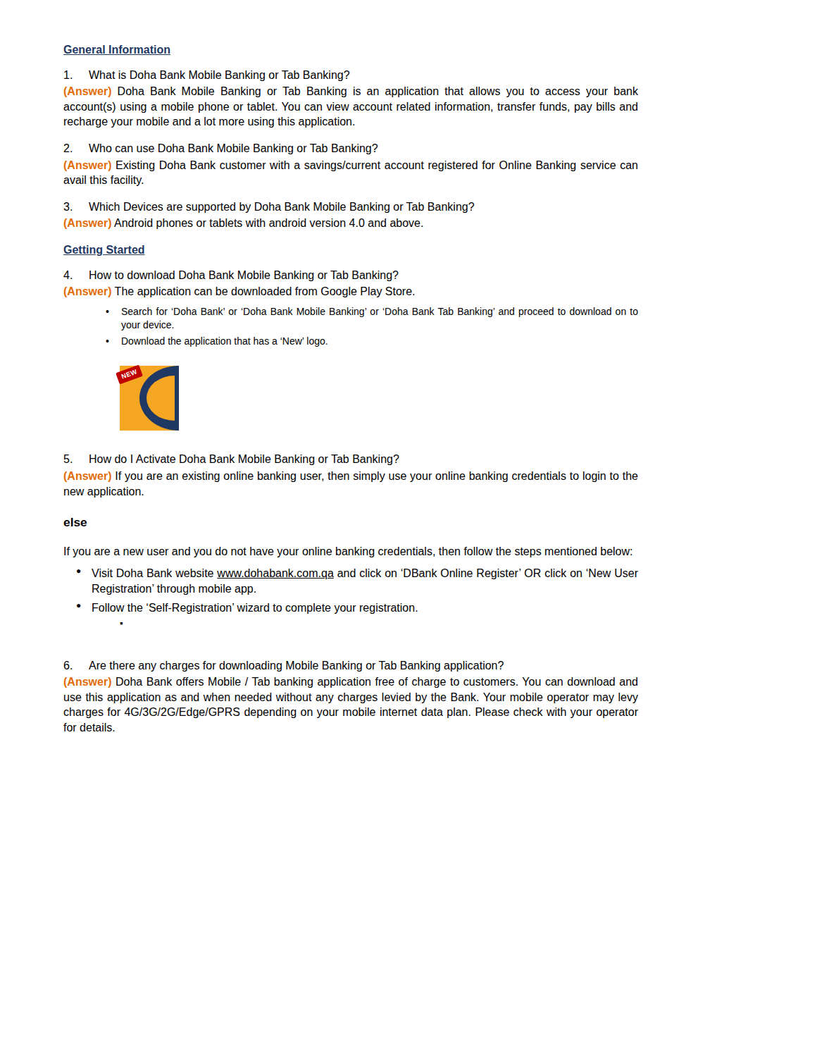General Information
1. What is Doha Bank Mobile Banking or Tab Banking?
(Answer) Doha Bank Mobile Banking or Tab Banking is an application that allows you to access your bank account(s) using a mobile phone or tablet. You can view account related information, transfer funds, pay bills and recharge your mobile and a lot more using this application.
2. Who can use Doha Bank Mobile Banking or Tab Banking?
(Answer) Existing Doha Bank customer with a savings/current account registered for Online Banking service can avail this facility.
3. Which Devices are supported by Doha Bank Mobile Banking or Tab Banking?
(Answer) Android phones or tablets with android version 4.0 and above.
Getting Started
4. How to download Doha Bank Mobile Banking or Tab Banking?
(Answer) The application can be downloaded from Google Play Store.
Search for ‘Doha Bank’ or ‘Doha Bank Mobile Banking’ or ‘Doha Bank Tab Banking’ and proceed to download on to your device.
Download the application that has a ‘New’ logo.
NEW
5. How do I Activate Doha Bank Mobile Banking or Tab Banking?
(Answer) If you are an existing online banking user, then simply use your online banking credentials to login to the new application.
else
If you are a new user and you do not have your online banking credentials, then follow the steps mentioned below:
Visit Doha Bank website www.dohabank.com.qa and click on ‘DBank Online Register’ OR click on ‘New User Registration’ through mobile app.
Follow the ‘Self-Registration’ wizard to complete your registration.
6. Are there any charges for downloading Mobile Banking or Tab Banking application?
(Answer) Doha Bank offers Mobile / Tab banking application free of charge to customers. You can download and use this application as and when needed without any charges levied by the Bank. Your mobile operator may levy charges for 4G/3G/2G/Edge/GPRS depending on your mobile internet data plan. Please check with your operator for details.